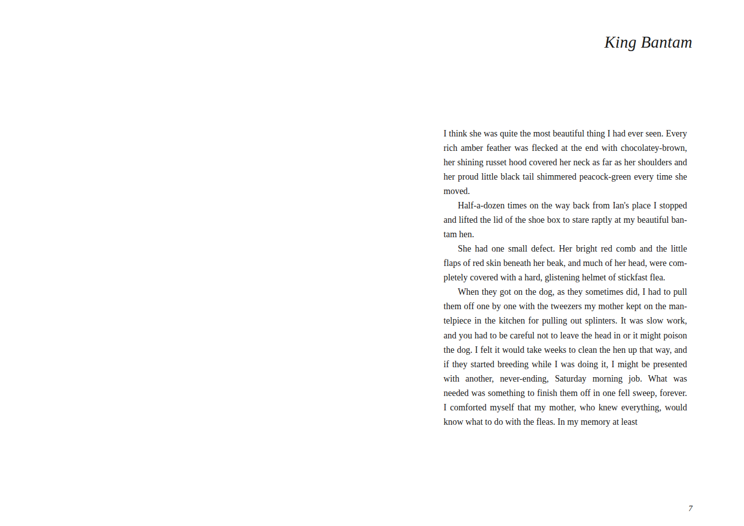King Bantam
I think she was quite the most beautiful thing I had ever seen. Every rich amber feather was flecked at the end with chocolatey-brown, her shining russet hood covered her neck as far as her shoulders and her proud little black tail shimmered peacock-green every time she moved.
Half-a-dozen times on the way back from Ian's place I stopped and lifted the lid of the shoe box to stare raptly at my beautiful bantam hen.
She had one small defect. Her bright red comb and the little flaps of red skin beneath her beak, and much of her head, were completely covered with a hard, glistening helmet of stickfast flea.
When they got on the dog, as they sometimes did, I had to pull them off one by one with the tweezers my mother kept on the mantelpiece in the kitchen for pulling out splinters. It was slow work, and you had to be careful not to leave the head in or it might poison the dog. I felt it would take weeks to clean the hen up that way, and if they started breeding while I was doing it, I might be presented with another, never-ending, Saturday morning job. What was needed was something to finish them off in one fell sweep, forever. I comforted myself that my mother, who knew everything, would know what to do with the fleas. In my memory at least
7